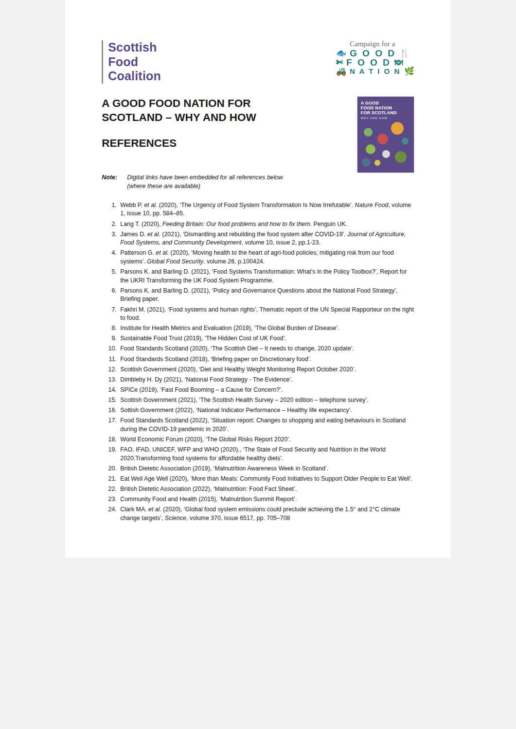Scottish
Food
Coalition
Campaign for a
🐟G O O D🍴
✄F O O D🍽
🚜N A T I O N🌿
A GOOD FOOD NATION FOR
SCOTLAND – WHY AND HOW
REFERENCES
A GOOD
FOOD NATION
FOR SCOTLAND
WHY AND HOW
Note: Digital links have been embedded for all references below (where these are available)
Webb P. et al. (2020), ‘The Urgency of Food System Transformation Is Now Irrefutable’. Nature Food, volume 1, issue 10, pp. 584–85.
Lang T. (2020), Feeding Britain: Our food problems and how to fix them. Penguin UK.
James D. et al. (2021), ‘Dismantling and rebuilding the food system after COVID-19’. Journal of Agriculture, Food Systems, and Community Development, volume 10, issue 2, pp.1-23.
Patterson G. et al. (2020), ‘Moving health to the heart of agri-food policies; mitigating risk from our food systems’. Global Food Security, volume 26, p.100424.
Parsons K. and Barling D. (2021), ‘Food Systems Transformation: What’s in the Policy Toolbox?’, Report for the UKRI Transforming the UK Food System Programme.
Parsons K. and Barling D. (2021), ‘Policy and Governance Questions about the National Food Strategy’, Briefing paper.
Fakhri M. (2021), ‘Food systems and human rights’, Thematic report of the UN Special Rapporteur on the right to food.
Institute for Health Metrics and Evaluation (2019), ‘The Global Burden of Disease’.
Sustainable Food Trust (2019), ‘The Hidden Cost of UK Food’.
Food Standards Scotland (2020), ‘The Scottish Diet – It needs to change, 2020 update’.
Food Standards Scotland (2018), ‘Briefing paper on Discretionary food’.
Scottish Government (2020), ‘Diet and Healthy Weight Monitoring Report October 2020’.
Dimbleby H. Dy (2021), ‘National Food Strategy - The Evidence’.
SPICe (2019), ‘Fast Food Booming – a Cause for Concern?’.
Scottish Government (2021), ‘The Scottish Health Survey – 2020 edition – telephone survey’.
Sottish Government (2022), ‘National Indicator Performance – Healthy life expectancy’.
Food Standards Scotland (2022), ‘Situation report: Changes to shopping and eating behaviours in Scotland during the COVID-19 pandemic in 2020’.
World Economic Forum (2020), ‘The Global Risks Report 2020’.
FAO, IFAD, UNICEF, WFP and WHO (2020)., ‘The State of Food Security and Nutrition in the World 2020.Transforming food systems for affordable healthy diets’.
British Dietetic Association (2019), ‘Malnutrition Awareness Week in Scotland’.
Eat Well Age Well (2020), ‘More than Meals: Community Food Initiatives to Support Older People to Eat Well’.
British Dietetic Association (2022), ‘Malnutrition: Food Fact Sheet’.
Community Food and Health (2015), ‘Malnutrition Summit Report’.
Clark MA. et al. (2020), ‘Global food system emissions could preclude achieving the 1.5° and 2°C climate change targets’, Science, volume 370, issue 6517, pp. 705–708